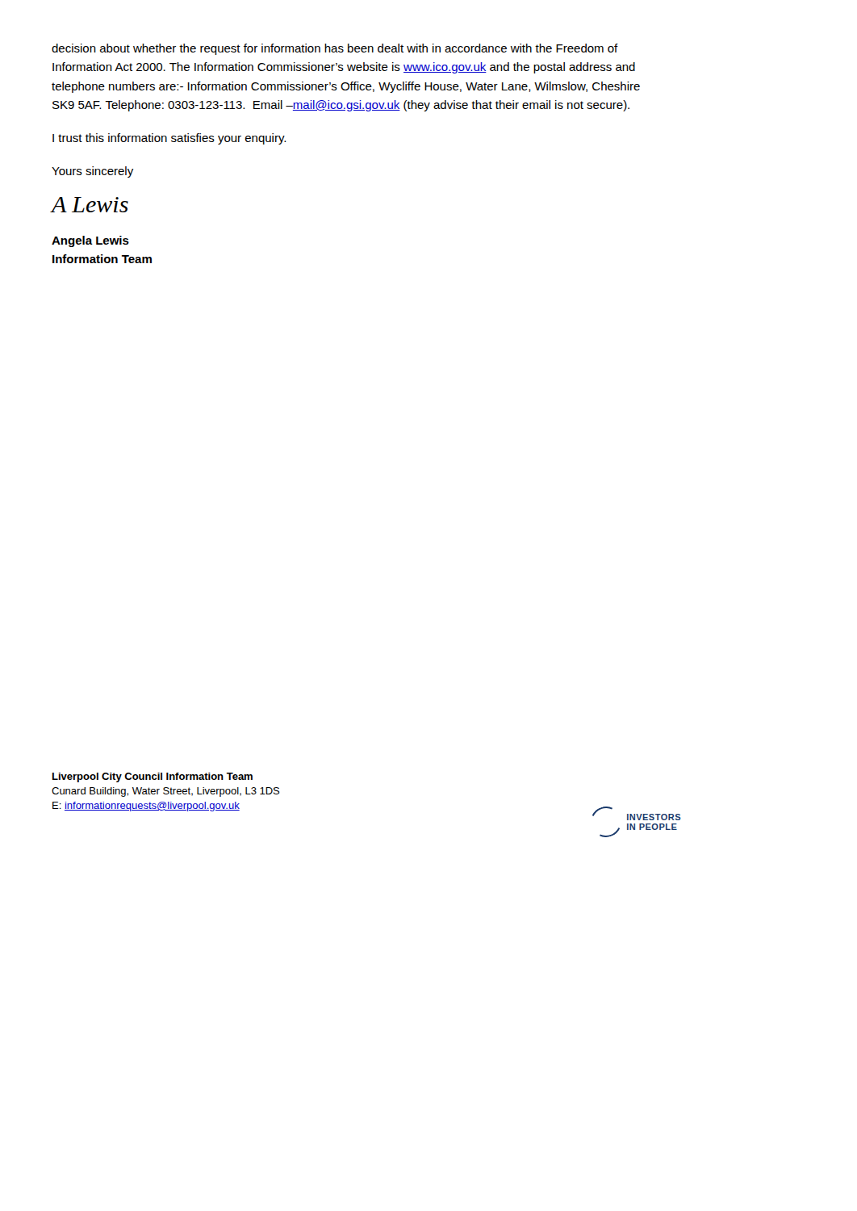decision about whether the request for information has been dealt with in accordance with the Freedom of Information Act 2000. The Information Commissioner’s website is www.ico.gov.uk and the postal address and telephone numbers are:- Information Commissioner’s Office, Wycliffe House, Water Lane, Wilmslow, Cheshire SK9 5AF. Telephone: 0303-123-113. Email –mail@ico.gsi.gov.uk (they advise that their email is not secure).
I trust this information satisfies your enquiry.
Yours sincerely
A Lewis
Angela Lewis
Information Team
Liverpool City Council Information Team
Cunard Building, Water Street, Liverpool, L3 1DS
E: informationrequests@liverpool.gov.uk
INVESTORS
IN PEOPLE